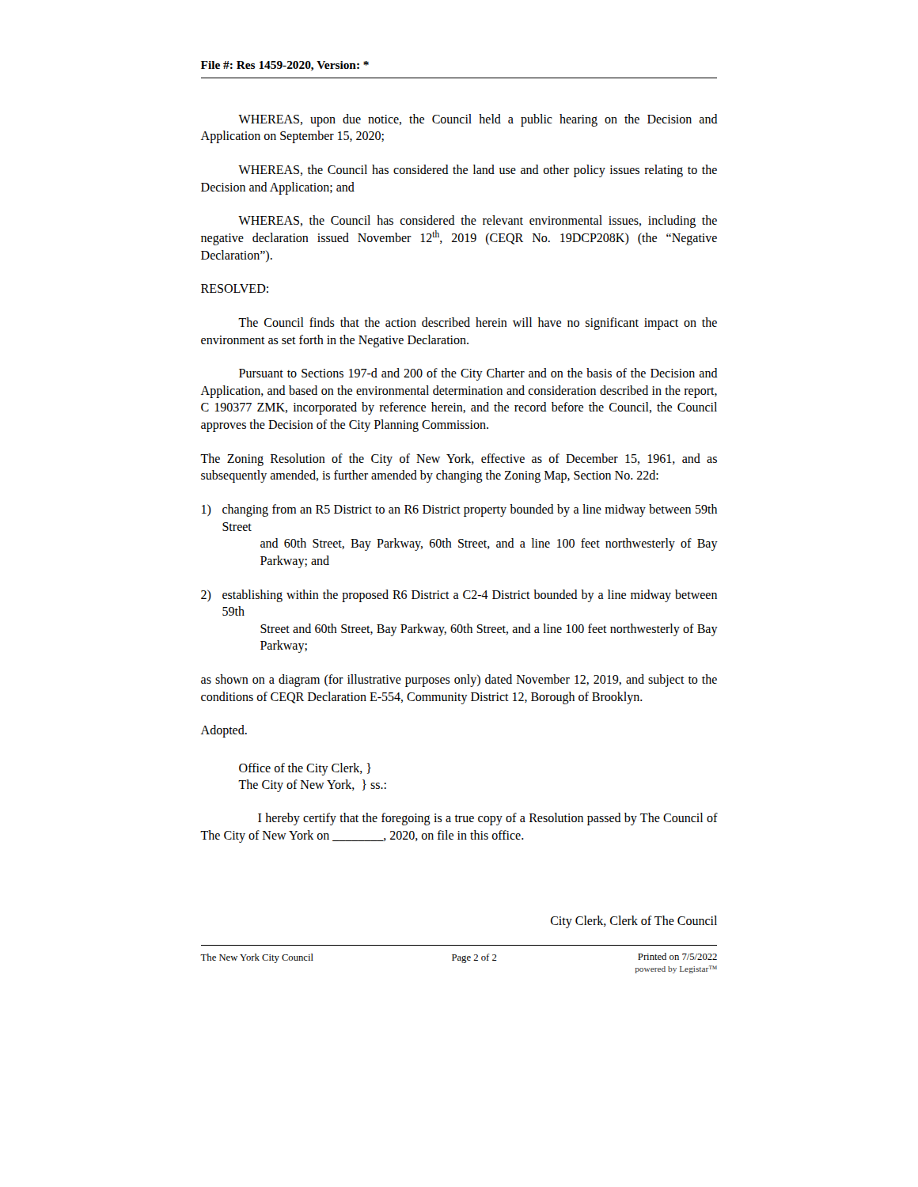File #: Res 1459-2020, Version: *
WHEREAS, upon due notice, the Council held a public hearing on the Decision and Application on September 15, 2020;
WHEREAS, the Council has considered the land use and other policy issues relating to the Decision and Application; and
WHEREAS, the Council has considered the relevant environmental issues, including the negative declaration issued November 12th, 2019 (CEQR No. 19DCP208K) (the “Negative Declaration”).
RESOLVED:
The Council finds that the action described herein will have no significant impact on the environment as set forth in the Negative Declaration.
Pursuant to Sections 197-d and 200 of the City Charter and on the basis of the Decision and Application, and based on the environmental determination and consideration described in the report, C 190377 ZMK, incorporated by reference herein, and the record before the Council, the Council approves the Decision of the City Planning Commission.
The Zoning Resolution of the City of New York, effective as of December 15, 1961, and as subsequently amended, is further amended by changing the Zoning Map, Section No. 22d:
1)
changing from an R5 District to an R6 District property bounded by a line midway between 59th Streetand 60th Street, Bay Parkway, 60th Street, and a line 100 feet northwesterly of Bay Parkway; and
2)
establishing within the proposed R6 District a C2-4 District bounded by a line midway between 59thStreet and 60th Street, Bay Parkway, 60th Street, and a line 100 feet northwesterly of Bay Parkway;
as shown on a diagram (for illustrative purposes only) dated November 12, 2019, and subject to the conditions of CEQR Declaration E-554, Community District 12, Borough of Brooklyn.
Adopted.
Office of the City Clerk, }
The City of New York, } ss.:
I hereby certify that the foregoing is a true copy of a Resolution passed by The Council of The City of New York on ________, 2020, on file in this office.
City Clerk, Clerk of The Council
The New York City Council
Page 2 of 2
Printed on 7/5/2022
powered by Legistar™